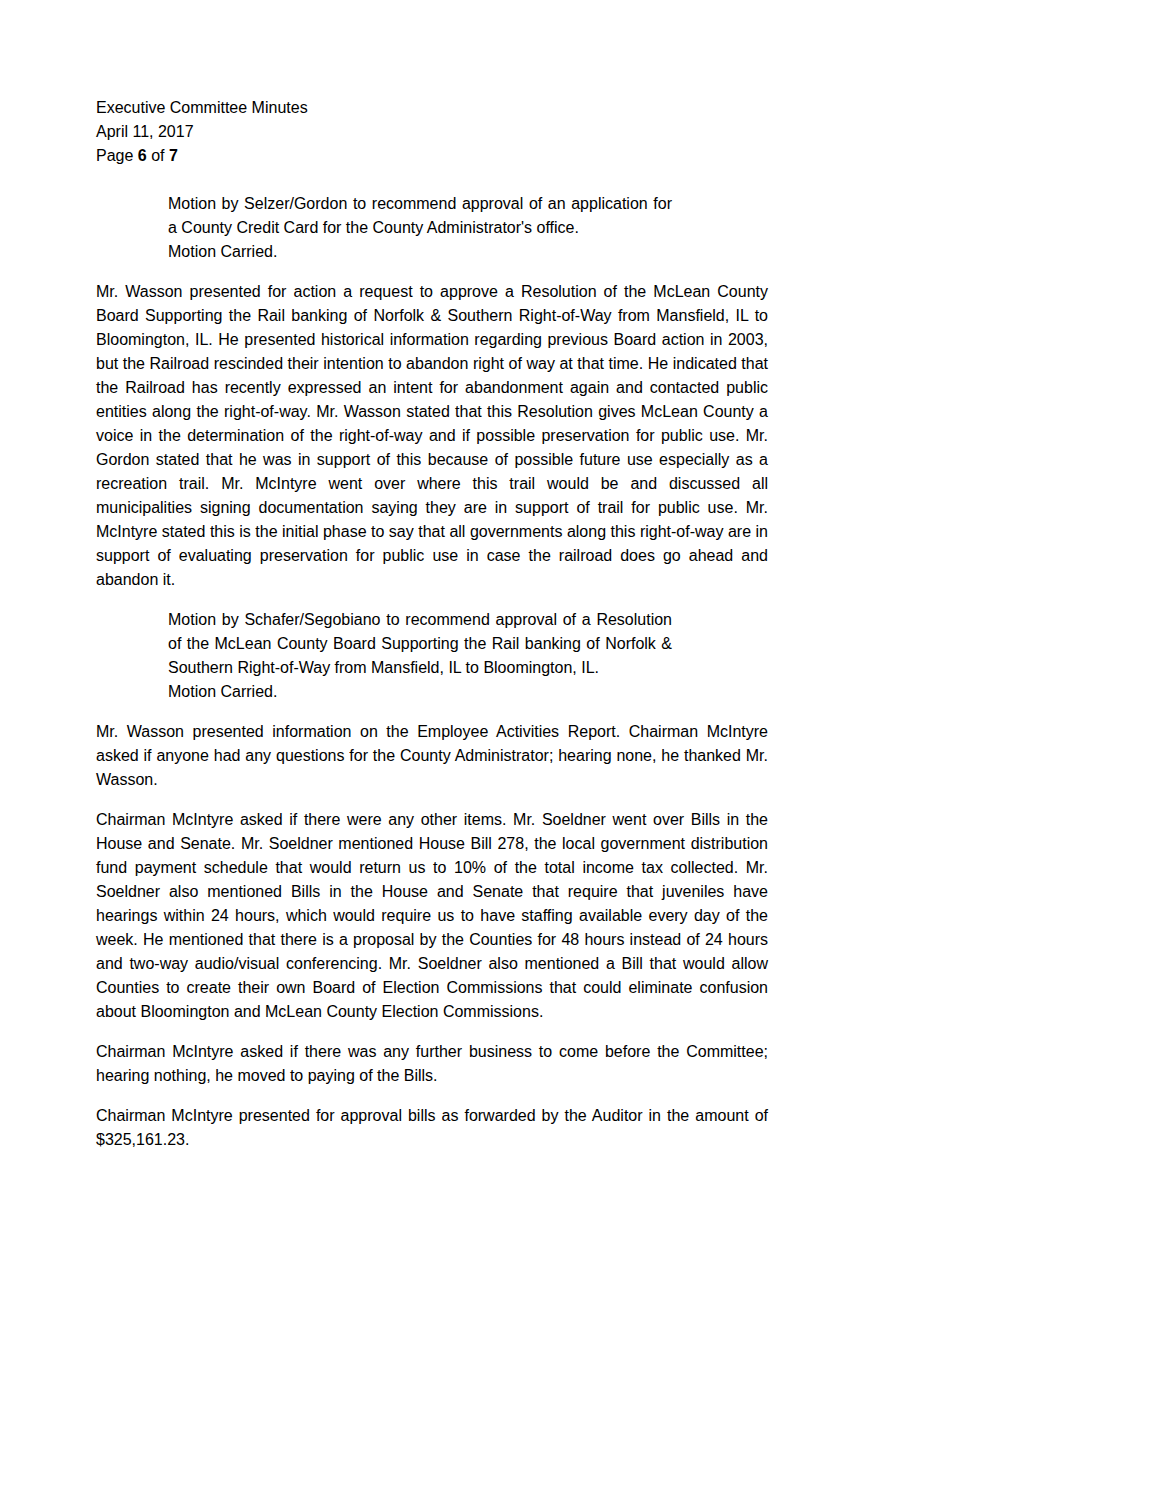Executive Committee Minutes
April 11, 2017
Page 6 of 7
Motion by Selzer/Gordon to recommend approval of an application for a County Credit Card for the County Administrator's office.
Motion Carried.
Mr. Wasson presented for action a request to approve a Resolution of the McLean County Board Supporting the Rail banking of Norfolk & Southern Right-of-Way from Mansfield, IL to Bloomington, IL. He presented historical information regarding previous Board action in 2003, but the Railroad rescinded their intention to abandon right of way at that time. He indicated that the Railroad has recently expressed an intent for abandonment again and contacted public entities along the right-of-way. Mr. Wasson stated that this Resolution gives McLean County a voice in the determination of the right-of-way and if possible preservation for public use. Mr. Gordon stated that he was in support of this because of possible future use especially as a recreation trail. Mr. McIntyre went over where this trail would be and discussed all municipalities signing documentation saying they are in support of trail for public use. Mr. McIntyre stated this is the initial phase to say that all governments along this right-of-way are in support of evaluating preservation for public use in case the railroad does go ahead and abandon it.
Motion by Schafer/Segobiano to recommend approval of a Resolution of the McLean County Board Supporting the Rail banking of Norfolk & Southern Right-of-Way from Mansfield, IL to Bloomington, IL.
Motion Carried.
Mr. Wasson presented information on the Employee Activities Report. Chairman McIntyre asked if anyone had any questions for the County Administrator; hearing none, he thanked Mr. Wasson.
Chairman McIntyre asked if there were any other items. Mr. Soeldner went over Bills in the House and Senate. Mr. Soeldner mentioned House Bill 278, the local government distribution fund payment schedule that would return us to 10% of the total income tax collected. Mr. Soeldner also mentioned Bills in the House and Senate that require that juveniles have hearings within 24 hours, which would require us to have staffing available every day of the week. He mentioned that there is a proposal by the Counties for 48 hours instead of 24 hours and two-way audio/visual conferencing. Mr. Soeldner also mentioned a Bill that would allow Counties to create their own Board of Election Commissions that could eliminate confusion about Bloomington and McLean County Election Commissions.
Chairman McIntyre asked if there was any further business to come before the Committee; hearing nothing, he moved to paying of the Bills.
Chairman McIntyre presented for approval bills as forwarded by the Auditor in the amount of $325,161.23.